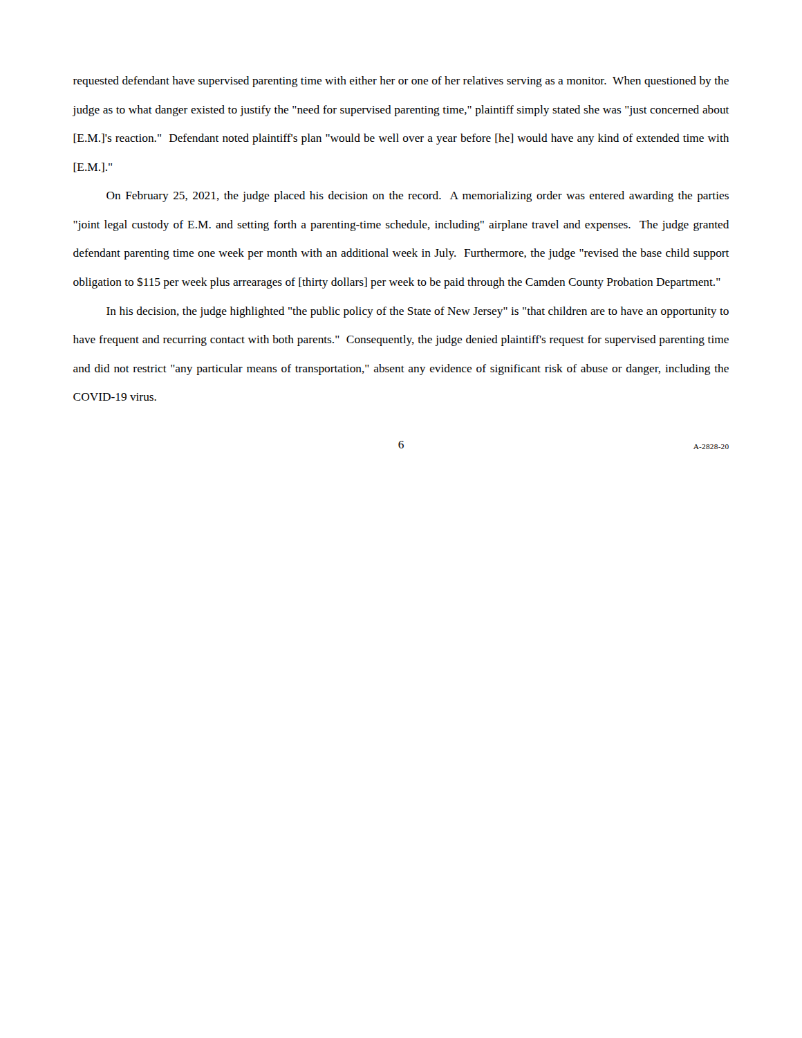requested defendant have supervised parenting time with either her or one of her relatives serving as a monitor. When questioned by the judge as to what danger existed to justify the "need for supervised parenting time," plaintiff simply stated she was "just concerned about [E.M.]'s reaction." Defendant noted plaintiff's plan "would be well over a year before [he] would have any kind of extended time with [E.M.]."
On February 25, 2021, the judge placed his decision on the record. A memorializing order was entered awarding the parties "joint legal custody of E.M. and setting forth a parenting-time schedule, including" airplane travel and expenses. The judge granted defendant parenting time one week per month with an additional week in July. Furthermore, the judge "revised the base child support obligation to $115 per week plus arrearages of [thirty dollars] per week to be paid through the Camden County Probation Department."
In his decision, the judge highlighted "the public policy of the State of New Jersey" is "that children are to have an opportunity to have frequent and recurring contact with both parents." Consequently, the judge denied plaintiff's request for supervised parenting time and did not restrict "any particular means of transportation," absent any evidence of significant risk of abuse or danger, including the COVID-19 virus.
6
A-2828-20